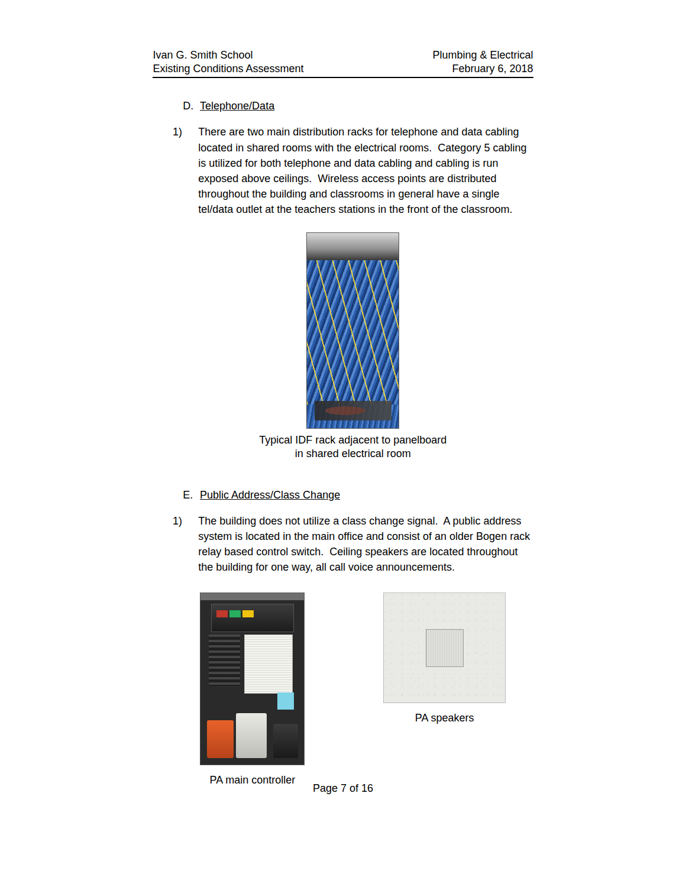| Ivan G. Smith School | Plumbing & Electrical |
| Existing Conditions Assessment | February 6, 2018 |
D. Telephone/Data
1) There are two main distribution racks for telephone and data cabling located in shared rooms with the electrical rooms. Category 5 cabling is utilized for both telephone and data cabling and cabling is run exposed above ceilings. Wireless access points are distributed throughout the building and classrooms in general have a single tel/data outlet at the teachers stations in the front of the classroom.
Typical IDF rack adjacent to panelboard
in shared electrical room
E. Public Address/Class Change
1) The building does not utilize a class change signal. A public address system is located in the main office and consist of an older Bogen rack relay based control switch. Ceiling speakers are located throughout the building for one way, all call voice announcements.
PA main controller
PA speakers
Page 7 of 16